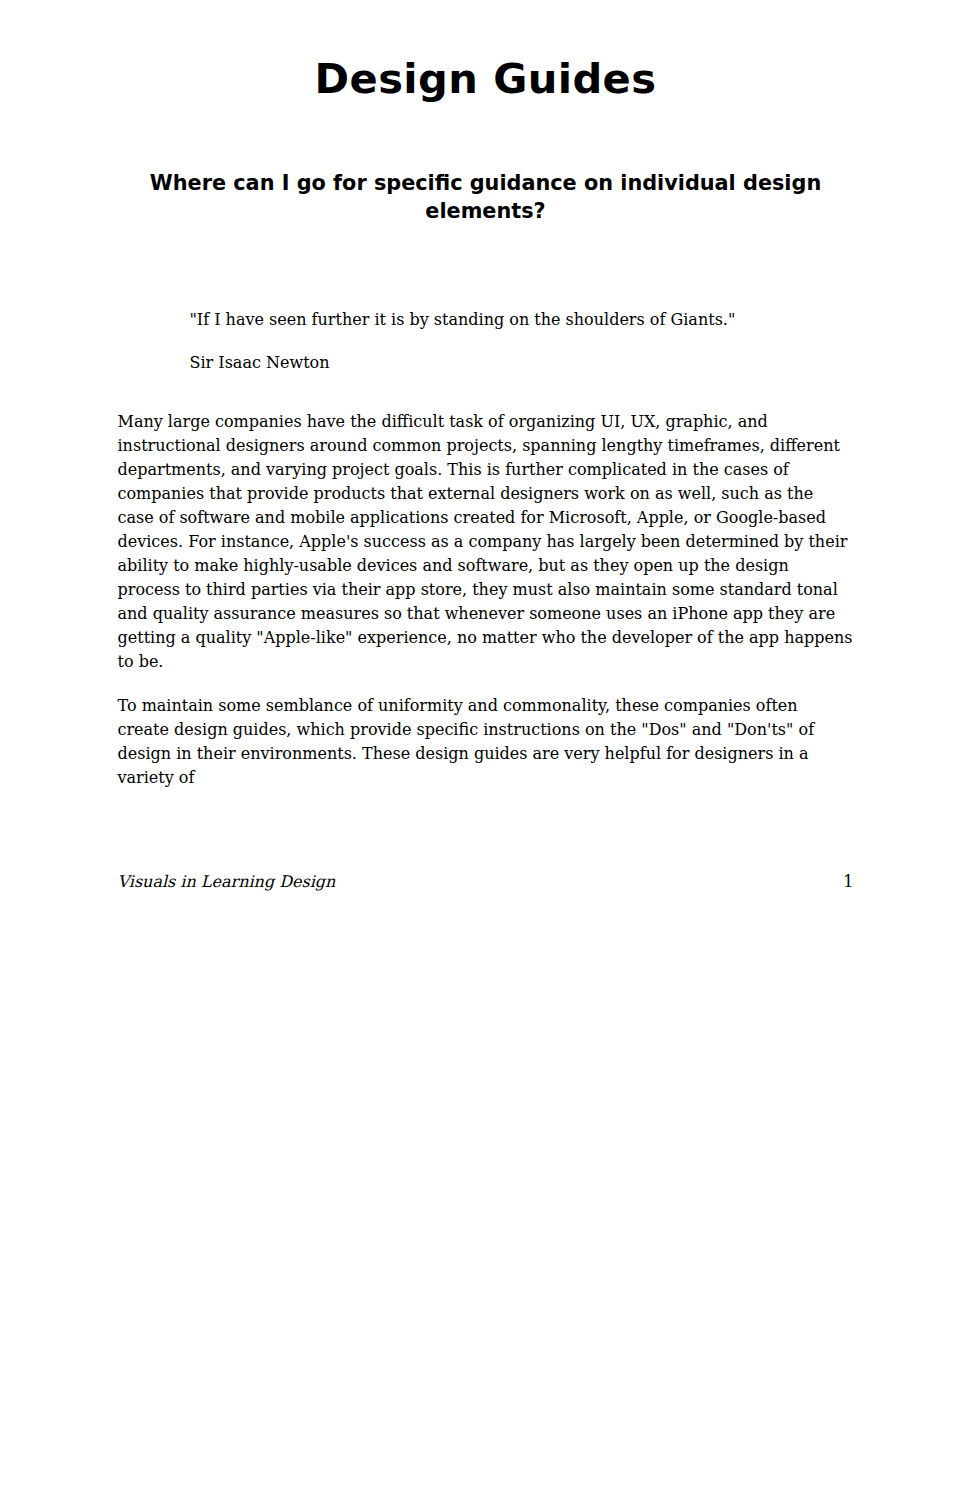Design Guides
Where can I go for specific guidance on individual design elements?
"If I have seen further it is by standing on the shoulders of Giants."
Sir Isaac Newton
Many large companies have the difficult task of organizing UI, UX, graphic, and instructional designers around common projects, spanning lengthy timeframes, different departments, and varying project goals. This is further complicated in the cases of companies that provide products that external designers work on as well, such as the case of software and mobile applications created for Microsoft, Apple, or Google-based devices. For instance, Apple's success as a company has largely been determined by their ability to make highly-usable devices and software, but as they open up the design process to third parties via their app store, they must also maintain some standard tonal and quality assurance measures so that whenever someone uses an iPhone app they are getting a quality "Apple-like" experience, no matter who the developer of the app happens to be.
To maintain some semblance of uniformity and commonality, these companies often create design guides, which provide specific instructions on the "Dos" and "Don'ts" of design in their environments. These design guides are very helpful for designers in a variety of
Visuals in Learning Design 1